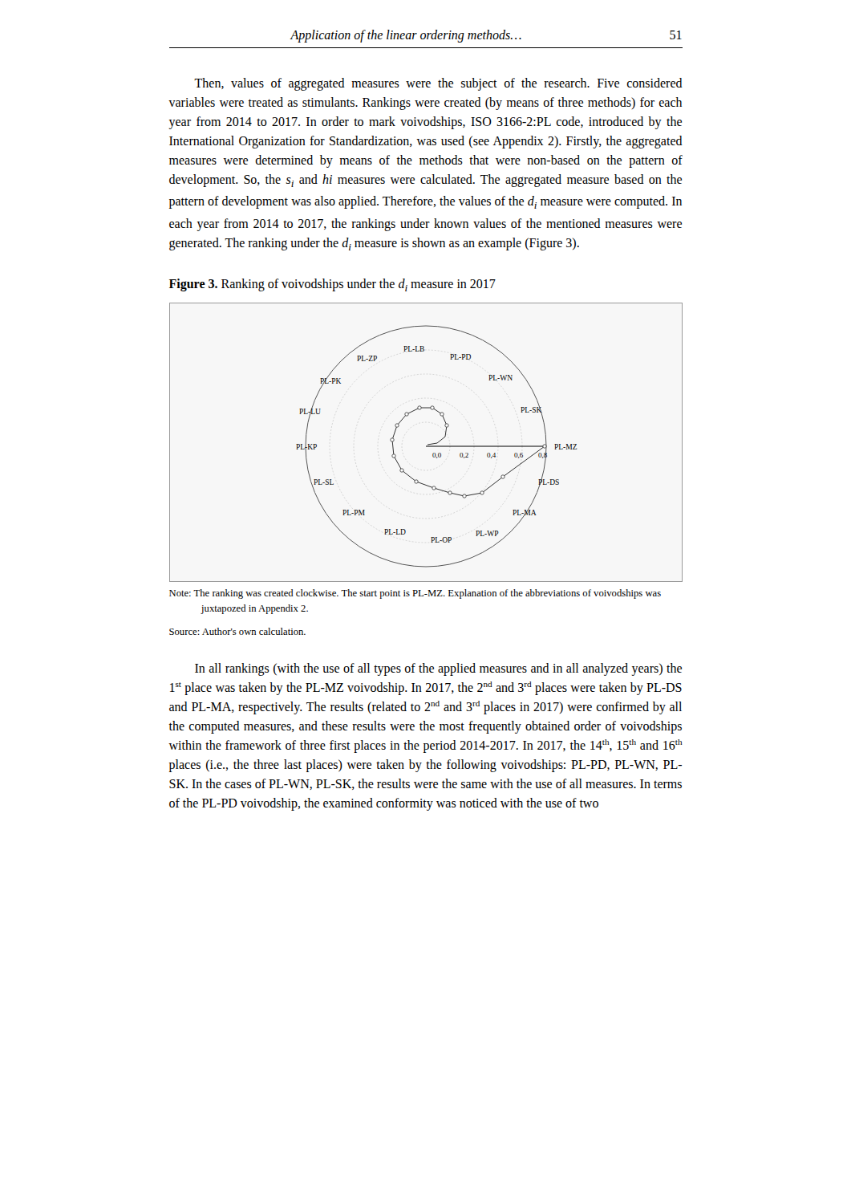Application of the linear ordering methods… 51
Then, values of aggregated measures were the subject of the research. Five considered variables were treated as stimulants. Rankings were created (by means of three methods) for each year from 2014 to 2017. In order to mark voivodships, ISO 3166-2:PL code, introduced by the International Organization for Standardization, was used (see Appendix 2). Firstly, the aggregated measures were determined by means of the methods that were non-based on the pattern of development. So, the si and hi measures were calculated. The aggregated measure based on the pattern of development was also applied. Therefore, the values of the di measure were computed. In each year from 2014 to 2017, the rankings under known values of the mentioned measures were generated. The ranking under the di measure is shown as an example (Figure 3).
Figure 3. Ranking of voivodships under the di measure in 2017
0,0 0,2 0,4 0,6 0,8 PL-MZ PL-DS PL-MA PL-WP PL-OP PL-LD PL-PM PL-SL PL-KP PL-LU PL-PK PL-ZP PL-LB PL-PD PL-WN PL-SK
Note: The ranking was created clockwise. The start point is PL-MZ. Explanation of the abbreviations of voivodships was juxtapozed in Appendix 2.
Source: Author's own calculation.
In all rankings (with the use of all types of the applied measures and in all analyzed years) the 1st place was taken by the PL-MZ voivodship. In 2017, the 2nd and 3rd places were taken by PL-DS and PL-MA, respectively. The results (related to 2nd and 3rd places in 2017) were confirmed by all the computed measures, and these results were the most frequently obtained order of voivodships within the framework of three first places in the period 2014-2017. In 2017, the 14th, 15th and 16th places (i.e., the three last places) were taken by the following voivodships: PL-PD, PL-WN, PL-SK. In the cases of PL-WN, PL-SK, the results were the same with the use of all measures. In terms of the PL-PD voivodship, the examined conformity was noticed with the use of two